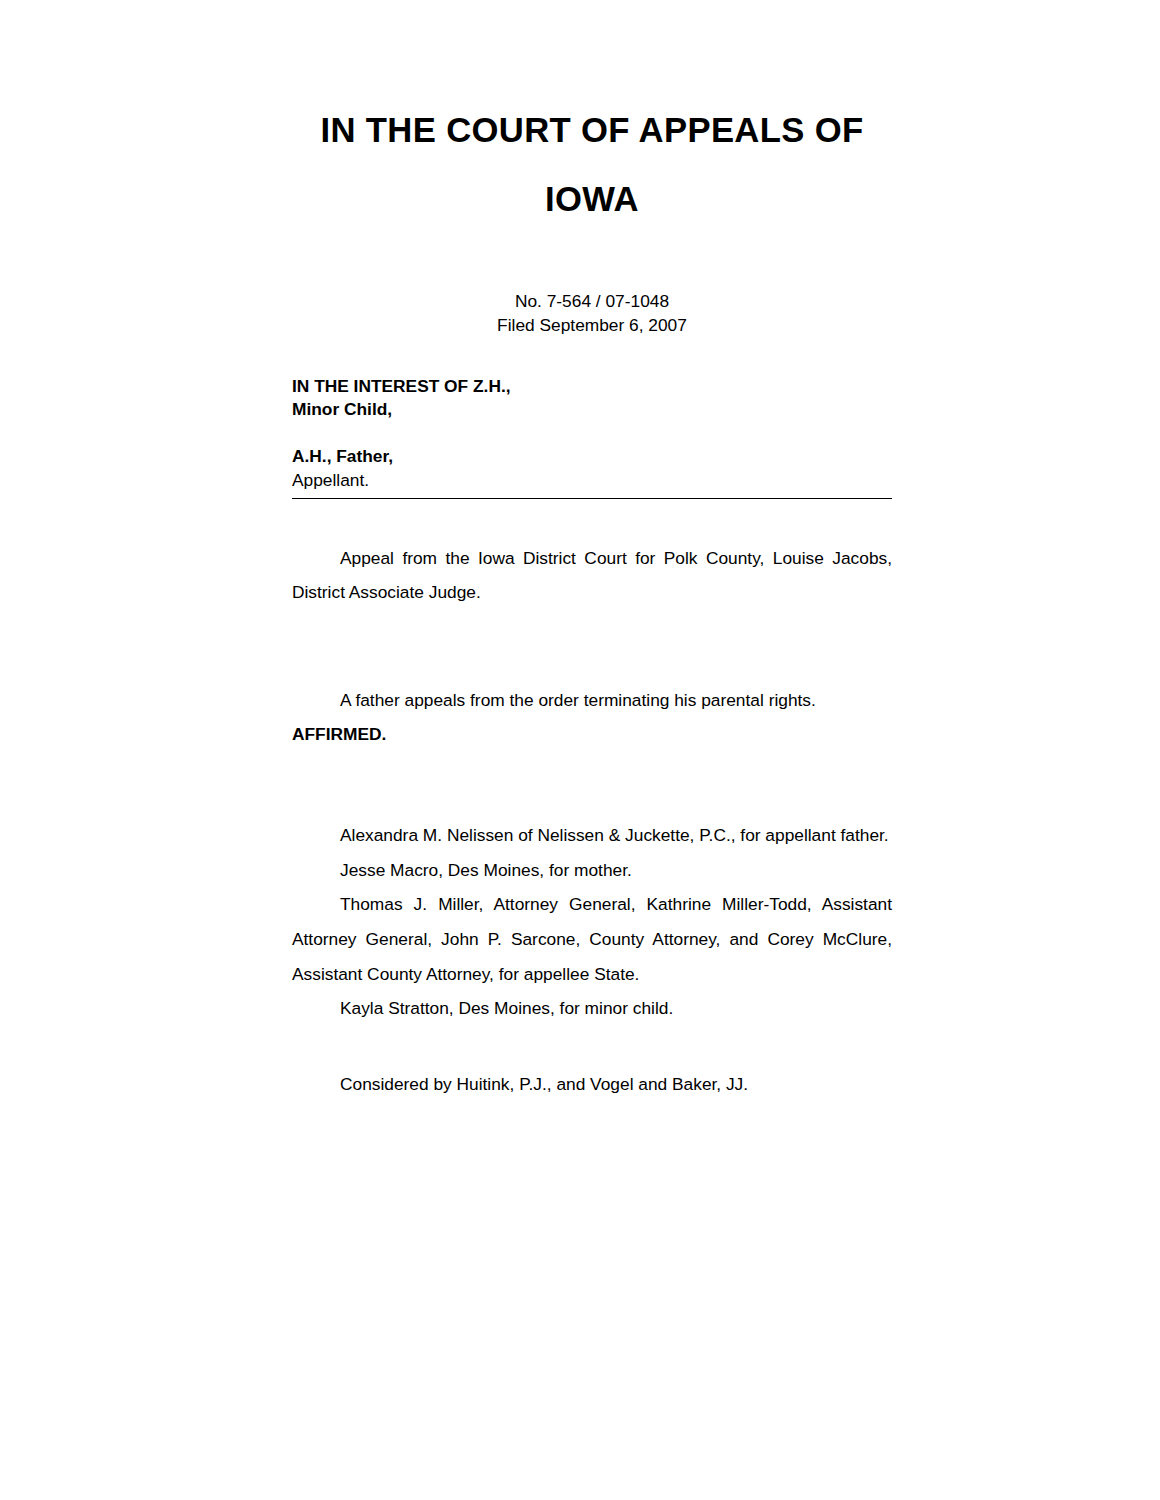IN THE COURT OF APPEALS OF IOWA
No. 7-564 / 07-1048
Filed September 6, 2007
IN THE INTEREST OF Z.H.,
Minor Child,
A.H., Father,
Appellant.
Appeal from the Iowa District Court for Polk County, Louise Jacobs, District Associate Judge.
A father appeals from the order terminating his parental rights.
AFFIRMED.
Alexandra M. Nelissen of Nelissen & Juckette, P.C., for appellant father.
Jesse Macro, Des Moines, for mother.
Thomas J. Miller, Attorney General, Kathrine Miller-Todd, Assistant Attorney General, John P. Sarcone, County Attorney, and Corey McClure, Assistant County Attorney, for appellee State.
Kayla Stratton, Des Moines, for minor child.
Considered by Huitink, P.J., and Vogel and Baker, JJ.